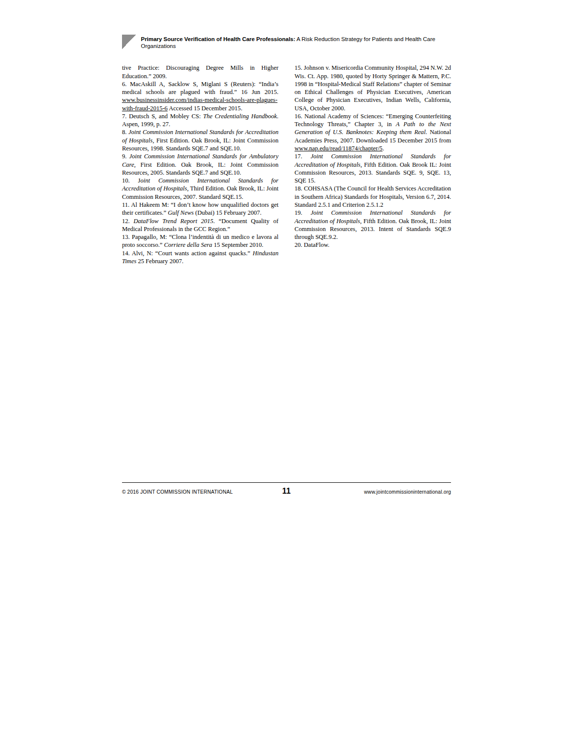Primary Source Verification of Health Care Professionals: A Risk Reduction Strategy for Patients and Health Care Organizations
tive Practice: Discouraging Degree Mills in Higher Education.” 2009.
6. MacAskill A, Sacklow S, Miglani S (Reuters): “India’s medical schools are plagued with fraud.” 16 Jun 2015. www.businessinsider.com/indias-medical-schools-are-plagues-with-fraud-2015-6 Accessed 15 December 2015.
7. Deutsch S, and Mobley CS: The Credentialing Handbook. Aspen, 1999, p. 27.
8. Joint Commission International Standards for Accreditation of Hospitals, First Edition. Oak Brook, IL: Joint Commission Resources, 1998. Standards SQE.7 and SQE.10.
9. Joint Commission International Standards for Ambulatory Care, First Edition. Oak Brook, IL: Joint Commission Resources, 2005. Standards SQE.7 and SQE.10.
10. Joint Commission International Standards for Accreditation of Hospitals, Third Edition. Oak Brook, IL: Joint Commission Resources, 2007. Standard SQE.15.
11. Al Hakeem M: “I don’t know how unqualified doctors get their certificates.” Gulf News (Dubai) 15 February 2007.
12. DataFlow Trend Report 2015. “Document Quality of Medical Professionals in the GCC Region.”
13. Papagallo, M: “Clona l’indentità di un medico e lavora al proto soccorso.” Corriere della Sera 15 September 2010.
14. Alvi, N: “Court wants action against quacks.” Hindustan Times 25 February 2007.
15. Johnson v. Misericordia Community Hospital, 294 N.W. 2d Wis. Ct. App. 1980, quoted by Horty Springer & Mattern, P.C. 1998 in “Hospital-Medical Staff Relations” chapter of Seminar on Ethical Challenges of Physician Executives, American College of Physician Executives, Indian Wells, California, USA, October 2000.
16. National Academy of Sciences: “Emerging Counterfeiting Technology Threats,” Chapter 3, in A Path to the Next Generation of U.S. Banknotes: Keeping them Real. National Academies Press, 2007. Downloaded 15 December 2015 from www.nap.edu/read/11874/chapter/5.
17. Joint Commission International Standards for Accreditation of Hospitals, Fifth Edition. Oak Brook IL: Joint Commission Resources, 2013. Standards SQE. 9, SQE. 13, SQE 15.
18. COHSASA (The Council for Health Services Accreditation in Southern Africa) Standards for Hospitals, Version 6.7, 2014. Standard 2.5.1 and Criterion 2.5.1.2
19. Joint Commission International Standards for Accreditation of Hospitals, Fifth Edition. Oak Brook, IL: Joint Commission Resources, 2013. Intent of Standards SQE.9 through SQE.9.2.
20. DataFlow.
© 2016 JOINT COMMISSION INTERNATIONAL
11
www.jointcommissioninternational.org